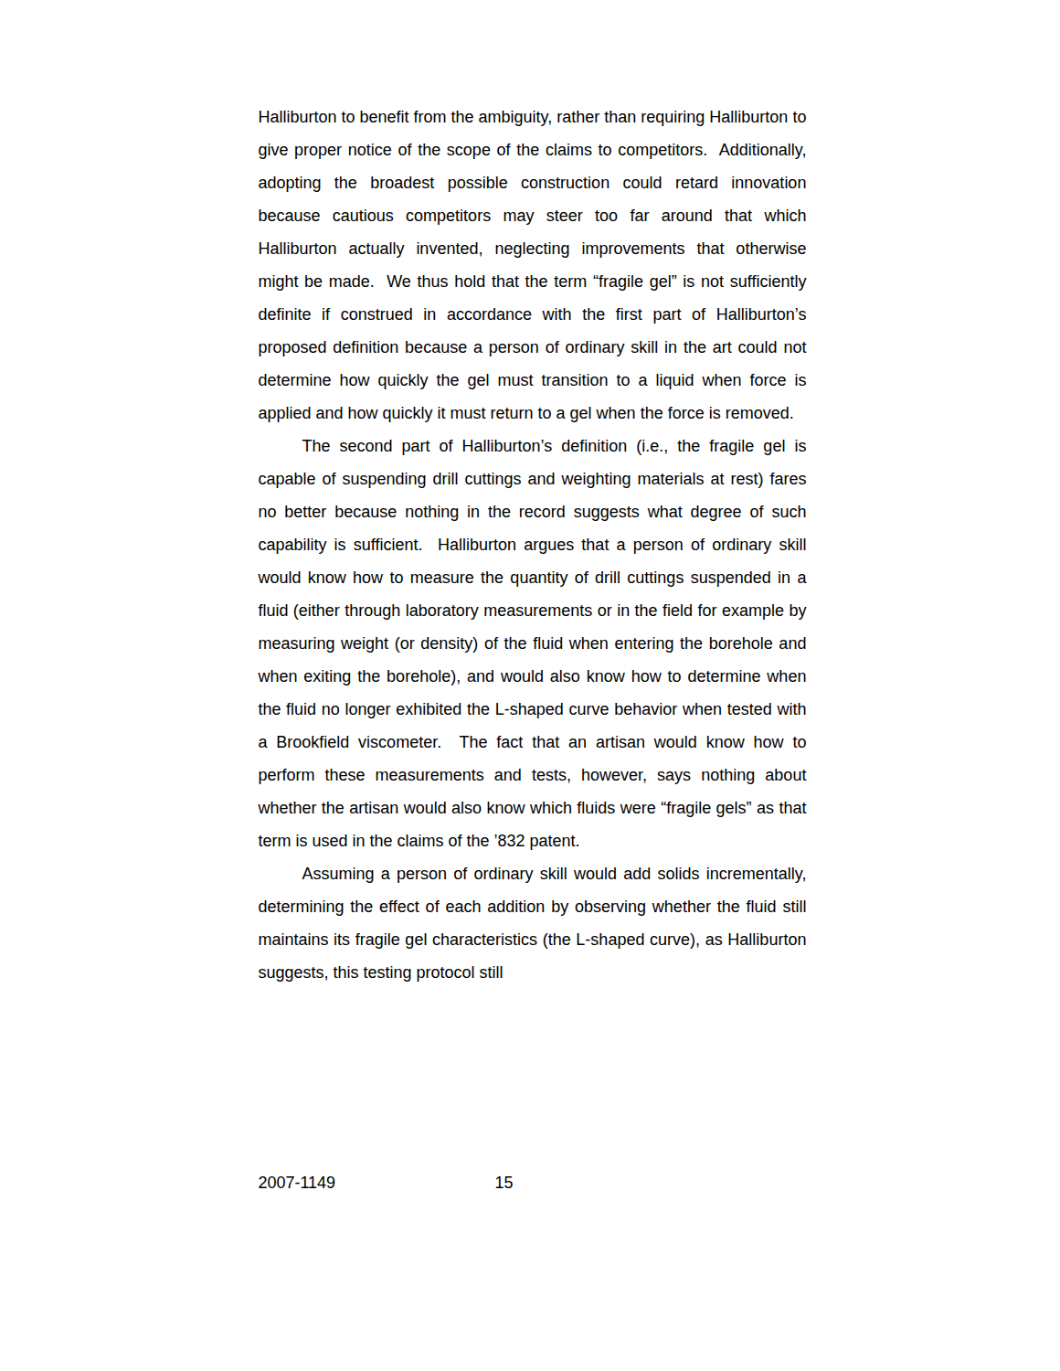Halliburton to benefit from the ambiguity, rather than requiring Halliburton to give proper notice of the scope of the claims to competitors. Additionally, adopting the broadest possible construction could retard innovation because cautious competitors may steer too far around that which Halliburton actually invented, neglecting improvements that otherwise might be made. We thus hold that the term “fragile gel” is not sufficiently definite if construed in accordance with the first part of Halliburton’s proposed definition because a person of ordinary skill in the art could not determine how quickly the gel must transition to a liquid when force is applied and how quickly it must return to a gel when the force is removed.
The second part of Halliburton’s definition (i.e., the fragile gel is capable of suspending drill cuttings and weighting materials at rest) fares no better because nothing in the record suggests what degree of such capability is sufficient. Halliburton argues that a person of ordinary skill would know how to measure the quantity of drill cuttings suspended in a fluid (either through laboratory measurements or in the field for example by measuring weight (or density) of the fluid when entering the borehole and when exiting the borehole), and would also know how to determine when the fluid no longer exhibited the L-shaped curve behavior when tested with a Brookfield viscometer. The fact that an artisan would know how to perform these measurements and tests, however, says nothing about whether the artisan would also know which fluids were “fragile gels” as that term is used in the claims of the ’832 patent.
Assuming a person of ordinary skill would add solids incrementally, determining the effect of each addition by observing whether the fluid still maintains its fragile gel characteristics (the L-shaped curve), as Halliburton suggests, this testing protocol still
2007-1149 15